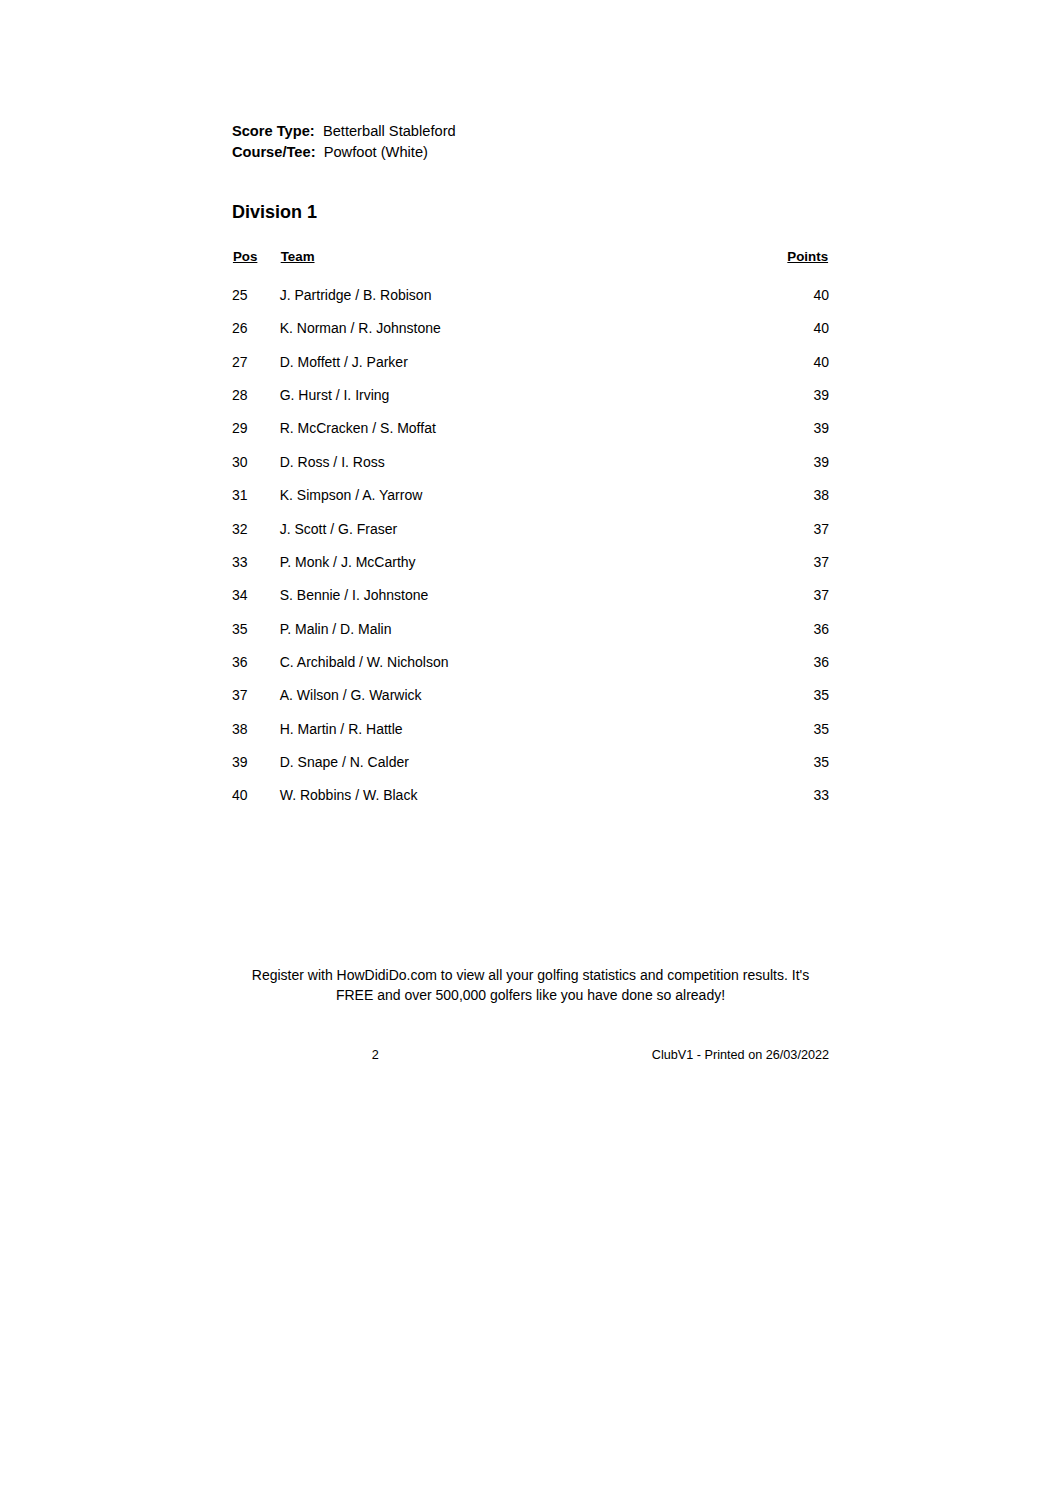Score Type: Betterball Stableford
Course/Tee: Powfoot (White)
Division 1
| Pos | Team | Points |
| --- | --- | --- |
| 25 | J. Partridge / B. Robison | 40 |
| 26 | K. Norman / R. Johnstone | 40 |
| 27 | D. Moffett / J. Parker | 40 |
| 28 | G. Hurst / I. Irving | 39 |
| 29 | R. McCracken / S. Moffat | 39 |
| 30 | D. Ross / I. Ross | 39 |
| 31 | K. Simpson / A. Yarrow | 38 |
| 32 | J. Scott / G. Fraser | 37 |
| 33 | P. Monk / J. McCarthy | 37 |
| 34 | S. Bennie / I. Johnstone | 37 |
| 35 | P. Malin / D. Malin | 36 |
| 36 | C. Archibald / W. Nicholson | 36 |
| 37 | A. Wilson / G. Warwick | 35 |
| 38 | H. Martin / R. Hattle | 35 |
| 39 | D. Snape / N. Calder | 35 |
| 40 | W. Robbins / W. Black | 33 |
Register with HowDidiDo.com to view all your golfing statistics and competition results. It's FREE and over 500,000 golfers like you have done so already!
2 ClubV1 - Printed on 26/03/2022